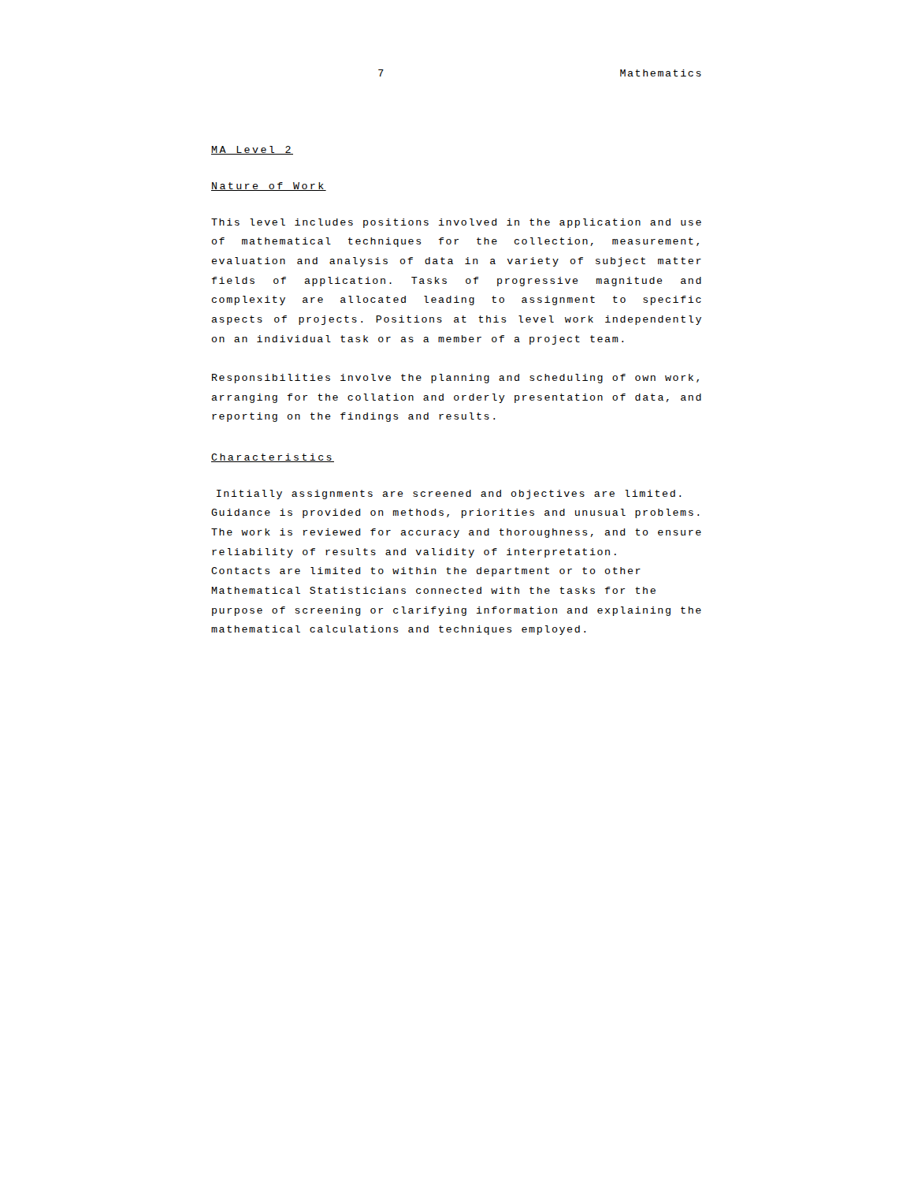7 Mathematics
MA Level 2
Nature of Work
This level includes positions involved in the application and use of mathematical techniques for the collection, measurement, evaluation and analysis of data in a variety of subject matter fields of application. Tasks of progressive magnitude and complexity are allocated leading to assignment to specific aspects of projects. Positions at this level work independently on an individual task or as a member of a project team.
Responsibilities involve the planning and scheduling of own work, arranging for the collation and orderly presentation of data, and reporting on the findings and results.
Characteristics
Initially assignments are screened and objectives are limited.
Guidance is provided on methods, priorities and unusual problems.
The work is reviewed for accuracy and thoroughness, and to ensure reliability of results and validity of interpretation.
Contacts are limited to within the department or to other Mathematical Statisticians connected with the tasks for the purpose of screening or clarifying information and explaining the mathematical calculations and techniques employed.